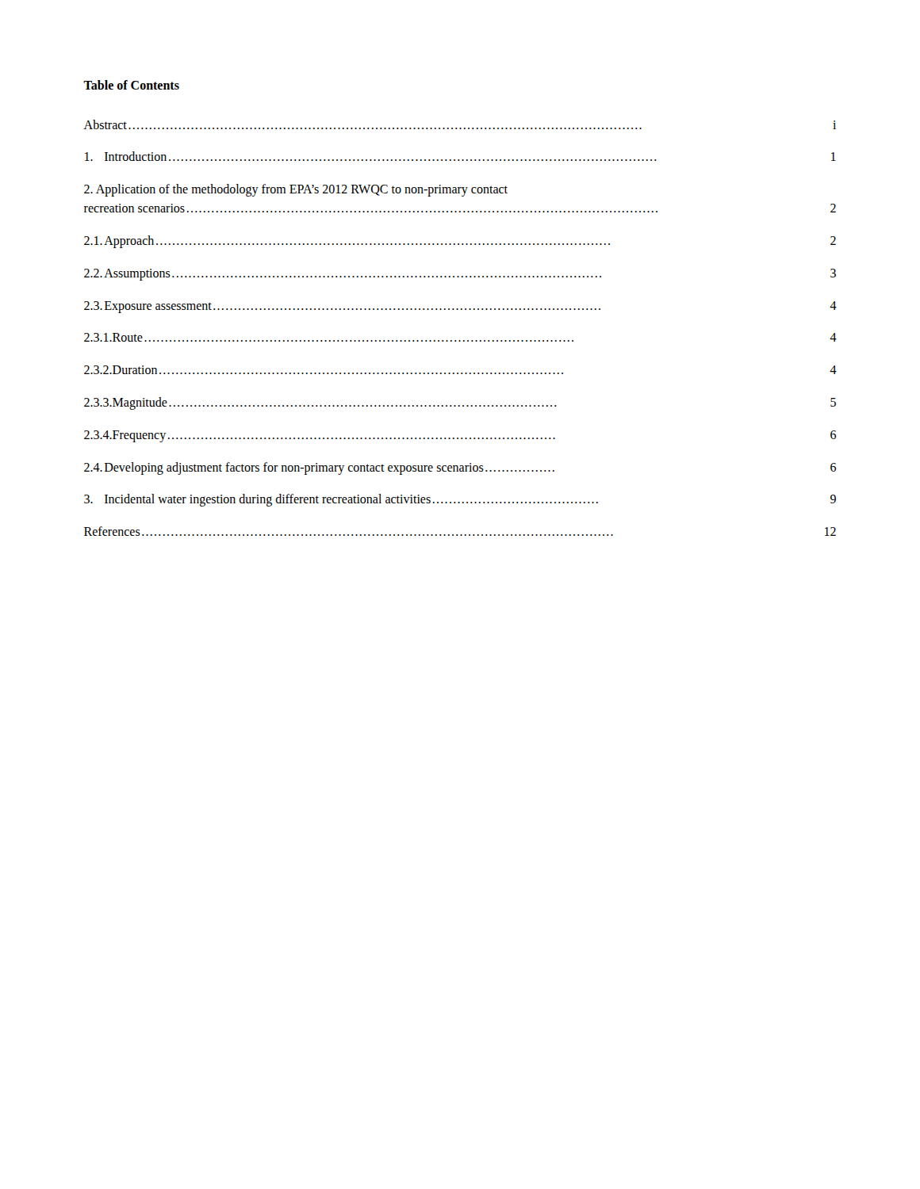Table of Contents
Abstract ........................................................................................................................... i
1. Introduction ..................................................................................................................... 1
2. Application of the methodology from EPA’s 2012 RWQC to non-primary contact
recreation scenarios ................................................................................................................. 2
2.1. Approach ............................................................................................................. 2
2.2. Assumptions ....................................................................................................... 3
2.3. Exposure assessment ............................................................................................. 4
2.3.1. Route ....................................................................................................... 4
2.3.2. Duration ................................................................................................. 4
2.3.3. Magnitude ............................................................................................. 5
2.3.4. Frequency ............................................................................................. 6
2.4. Developing adjustment factors for non-primary contact exposure scenarios ................. 6
3. Incidental water ingestion during different recreational activities ........................................ 9
References ................................................................................................................. 12